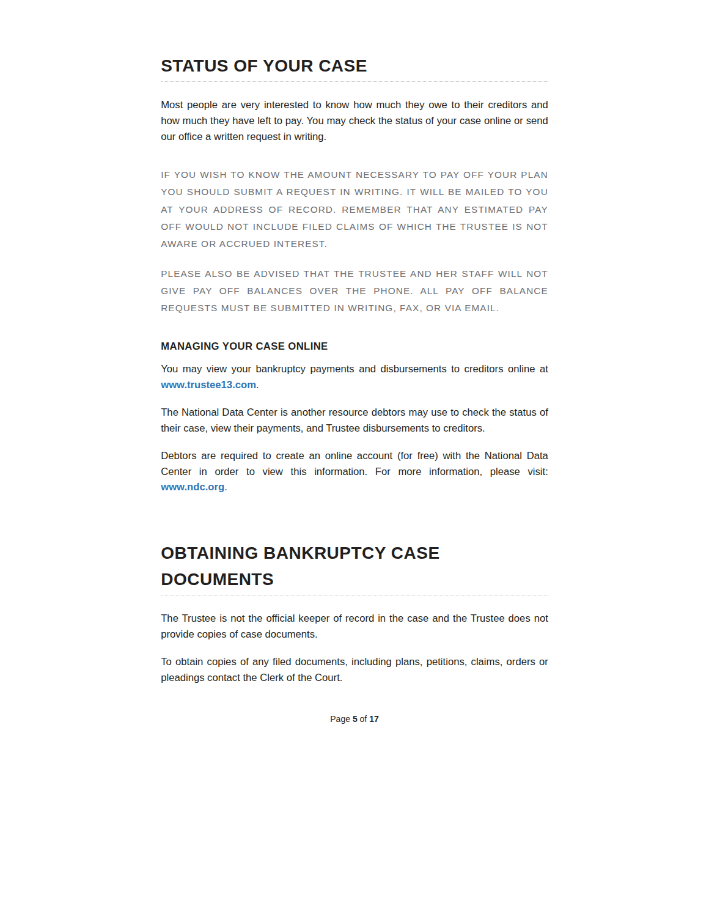STATUS OF YOUR CASE
Most people are very interested to know how much they owe to their creditors and how much they have left to pay. You may check the status of your case online or send our office a written request in writing.
If you wish to know the amount necessary to pay off your plan you should submit a request in writing. It will be mailed to you at your address of record. Remember that any estimated pay off would not include filed claims of which the Trustee is not aware or accrued interest.
Please also be advised that the Trustee and her staff will not give pay off balances over the phone. All pay off balance requests must be submitted in writing, fax, or via email.
MANAGING YOUR CASE ONLINE
You may view your bankruptcy payments and disbursements to creditors online at www.trustee13.com.
The National Data Center is another resource debtors may use to check the status of their case, view their payments, and Trustee disbursements to creditors.
Debtors are required to create an online account (for free) with the National Data Center in order to view this information. For more information, please visit: www.ndc.org.
OBTAINING BANKRUPTCY CASE DOCUMENTS
The Trustee is not the official keeper of record in the case and the Trustee does not provide copies of case documents.
To obtain copies of any filed documents, including plans, petitions, claims, orders or pleadings contact the Clerk of the Court.
Page 5 of 17